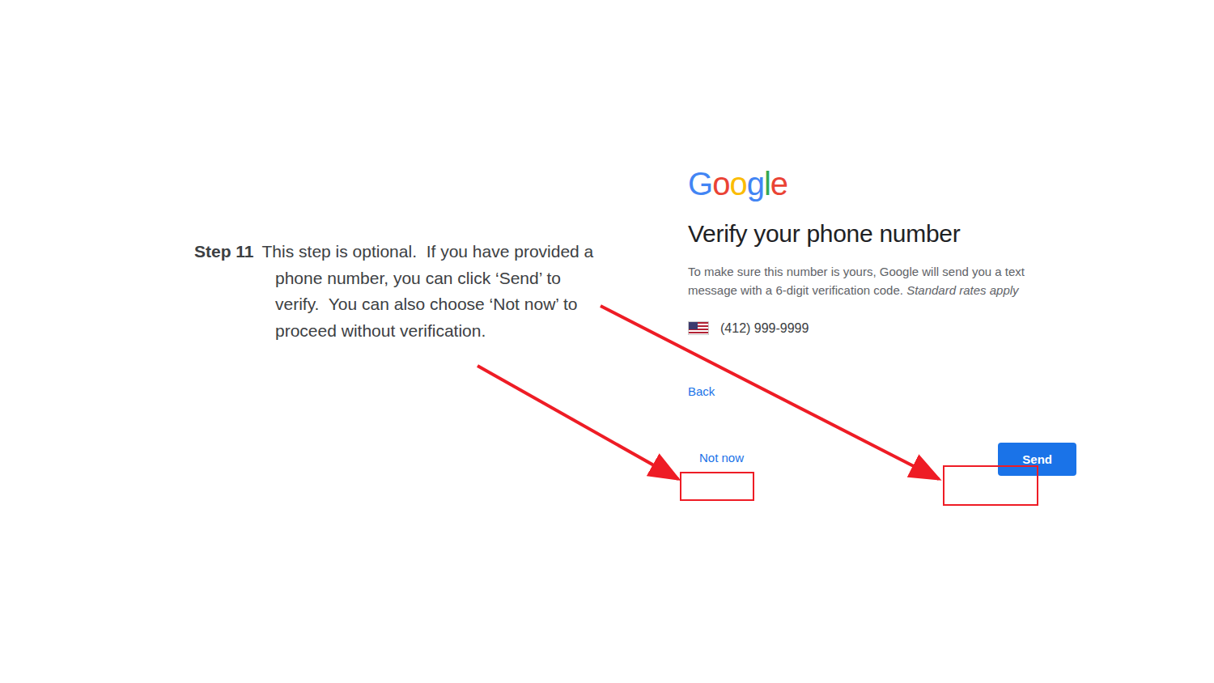Step 11 This step is optional. If you have provided a phone number, you can click ‘Send’ to verify. You can also choose ‘Not now’ to proceed without verification.
Google
Verify your phone number
To make sure this number is yours, Google will send you a text message with a 6-digit verification code. Standard rates apply
(412) 999-9999
Back
Not now Send